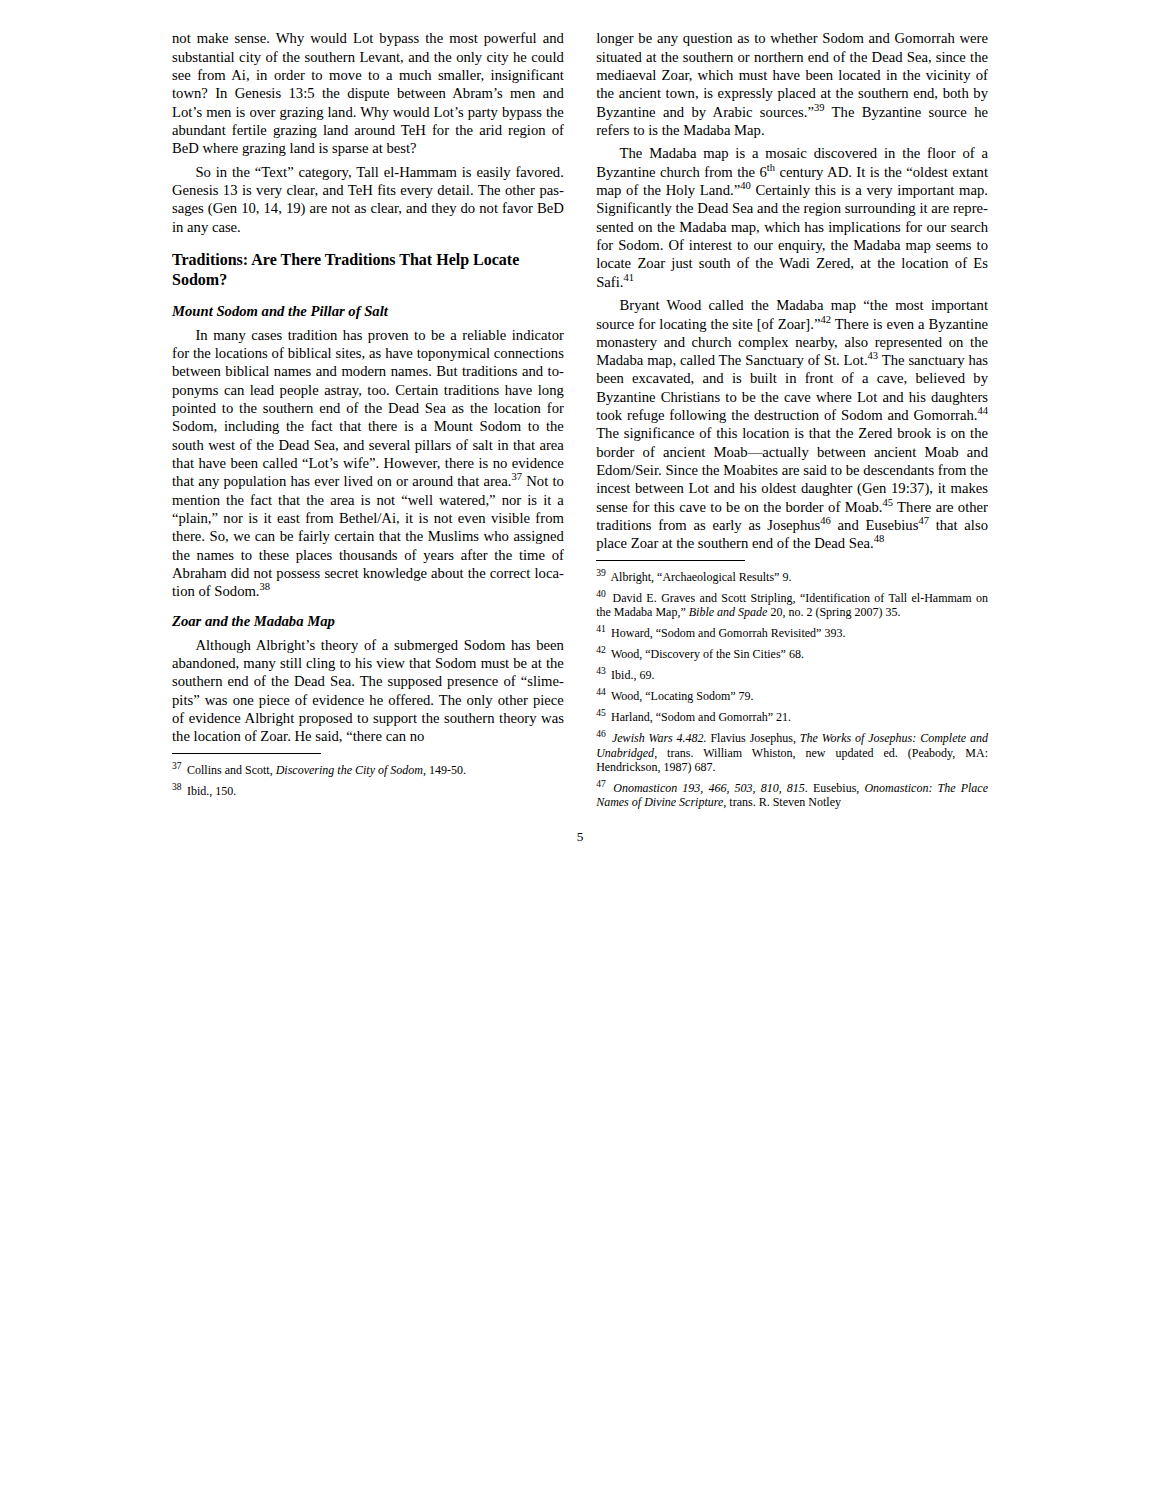not make sense. Why would Lot bypass the most powerful and substantial city of the southern Levant, and the only city he could see from Ai, in order to move to a much smaller, insignificant town? In Genesis 13:5 the dispute between Abram’s men and Lot’s men is over grazing land. Why would Lot’s party bypass the abundant fertile grazing land around TeH for the arid region of BeD where grazing land is sparse at best?
So in the “Text” category, Tall el-Hammam is easily favored. Genesis 13 is very clear, and TeH fits every detail. The other passages (Gen 10, 14, 19) are not as clear, and they do not favor BeD in any case.
Traditions: Are There Traditions That Help Locate Sodom?
Mount Sodom and the Pillar of Salt
In many cases tradition has proven to be a reliable indicator for the locations of biblical sites, as have toponymical connections between biblical names and modern names. But traditions and toponyms can lead people astray, too. Certain traditions have long pointed to the southern end of the Dead Sea as the location for Sodom, including the fact that there is a Mount Sodom to the south west of the Dead Sea, and several pillars of salt in that area that have been called “Lot’s wife”. However, there is no evidence that any population has ever lived on or around that area.37 Not to mention the fact that the area is not “well watered,” nor is it a “plain,” nor is it east from Bethel/Ai, it is not even visible from there. So, we can be fairly certain that the Muslims who assigned the names to these places thousands of years after the time of Abraham did not possess secret knowledge about the correct location of Sodom.38
Zoar and the Madaba Map
Although Albright’s theory of a submerged Sodom has been abandoned, many still cling to his view that Sodom must be at the southern end of the Dead Sea. The supposed presence of “slime-pits” was one piece of evidence he offered. The only other piece of evidence Albright proposed to support the southern theory was the location of Zoar. He said, “there can no
37 Collins and Scott, Discovering the City of Sodom, 149-50.
38 Ibid., 150.
longer be any question as to whether Sodom and Gomorrah were situated at the southern or northern end of the Dead Sea, since the mediaeval Zoar, which must have been located in the vicinity of the ancient town, is expressly placed at the southern end, both by Byzantine and by Arabic sources.”39 The Byzantine source he refers to is the Madaba Map.
The Madaba map is a mosaic discovered in the floor of a Byzantine church from the 6th century AD. It is the “oldest extant map of the Holy Land.”40 Certainly this is a very important map. Significantly the Dead Sea and the region surrounding it are represented on the Madaba map, which has implications for our search for Sodom. Of interest to our enquiry, the Madaba map seems to locate Zoar just south of the Wadi Zered, at the location of Es Safi.41
Bryant Wood called the Madaba map “the most important source for locating the site [of Zoar].”42 There is even a Byzantine monastery and church complex nearby, also represented on the Madaba map, called The Sanctuary of St. Lot.43 The sanctuary has been excavated, and is built in front of a cave, believed by Byzantine Christians to be the cave where Lot and his daughters took refuge following the destruction of Sodom and Gomorrah.44 The significance of this location is that the Zered brook is on the border of ancient Moab—actually between ancient Moab and Edom/Seir. Since the Moabites are said to be descendants from the incest between Lot and his oldest daughter (Gen 19:37), it makes sense for this cave to be on the border of Moab.45 There are other traditions from as early as Josephus46 and Eusebius47 that also place Zoar at the southern end of the Dead Sea.48
39 Albright, “Archaeological Results” 9.
40 David E. Graves and Scott Stripling, “Identification of Tall el-Hammam on the Madaba Map,” Bible and Spade 20, no. 2 (Spring 2007) 35.
41 Howard, “Sodom and Gomorrah Revisited” 393.
42 Wood, “Discovery of the Sin Cities” 68.
43 Ibid., 69.
44 Wood, “Locating Sodom” 79.
45 Harland, “Sodom and Gomorrah” 21.
46 Jewish Wars 4.482. Flavius Josephus, The Works of Josephus: Complete and Unabridged, trans. William Whiston, new updated ed. (Peabody, MA: Hendrickson, 1987) 687.
47 Onomasticon 193, 466, 503, 810, 815. Eusebius, Onomasticon: The Place Names of Divine Scripture, trans. R. Steven Notley
5